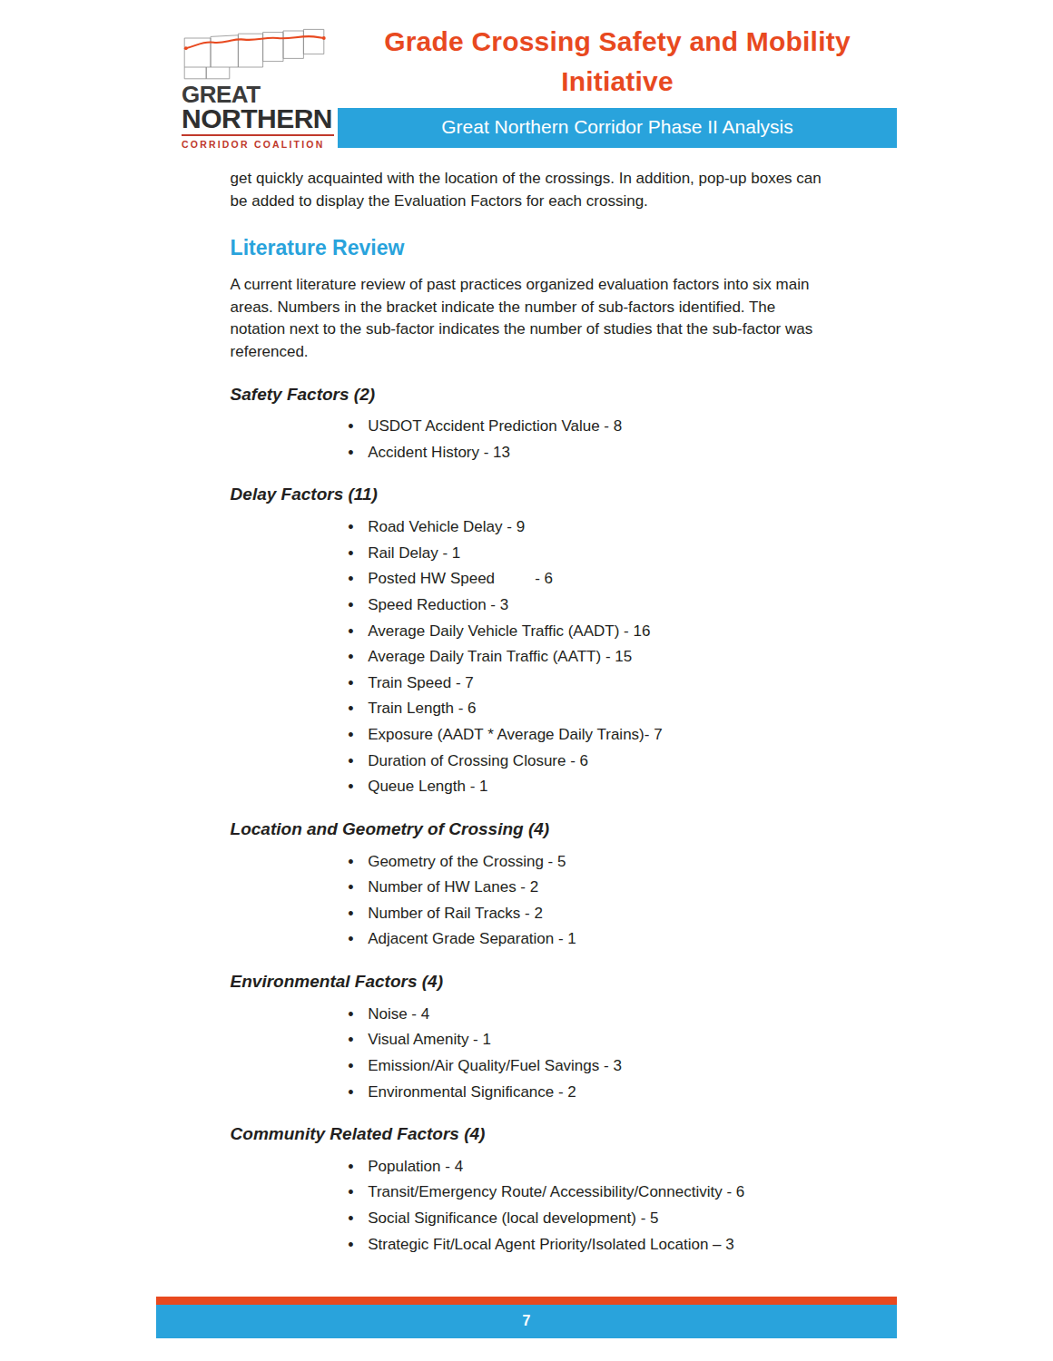GREAT NORTHERN
CORRIDOR COALITION
Grade Crossing Safety and Mobility Initiative
Great Northern Corridor Phase II Analysis
get quickly acquainted with the location of the crossings. In addition, pop-up boxes can be added to display the Evaluation Factors for each crossing.
Literature Review
A current literature review of past practices organized evaluation factors into six main areas. Numbers in the bracket indicate the number of sub-factors identified. The notation next to the sub-factor indicates the number of studies that the sub-factor was referenced.
Safety Factors (2)
USDOT Accident Prediction Value - 8
Accident History - 13
Delay Factors (11)
Road Vehicle Delay - 9
Rail Delay - 1
Posted HW Speed - 6
Speed Reduction - 3
Average Daily Vehicle Traffic (AADT) - 16
Average Daily Train Traffic (AATT) - 15
Train Speed - 7
Train Length - 6
Exposure (AADT * Average Daily Trains)- 7
Duration of Crossing Closure - 6
Queue Length - 1
Location and Geometry of Crossing (4)
Geometry of the Crossing - 5
Number of HW Lanes - 2
Number of Rail Tracks - 2
Adjacent Grade Separation - 1
Environmental Factors (4)
Noise - 4
Visual Amenity - 1
Emission/Air Quality/Fuel Savings - 3
Environmental Significance - 2
Community Related Factors (4)
Population - 4
Transit/Emergency Route/ Accessibility/Connectivity - 6
Social Significance (local development) - 5
Strategic Fit/Local Agent Priority/Isolated Location – 3
7